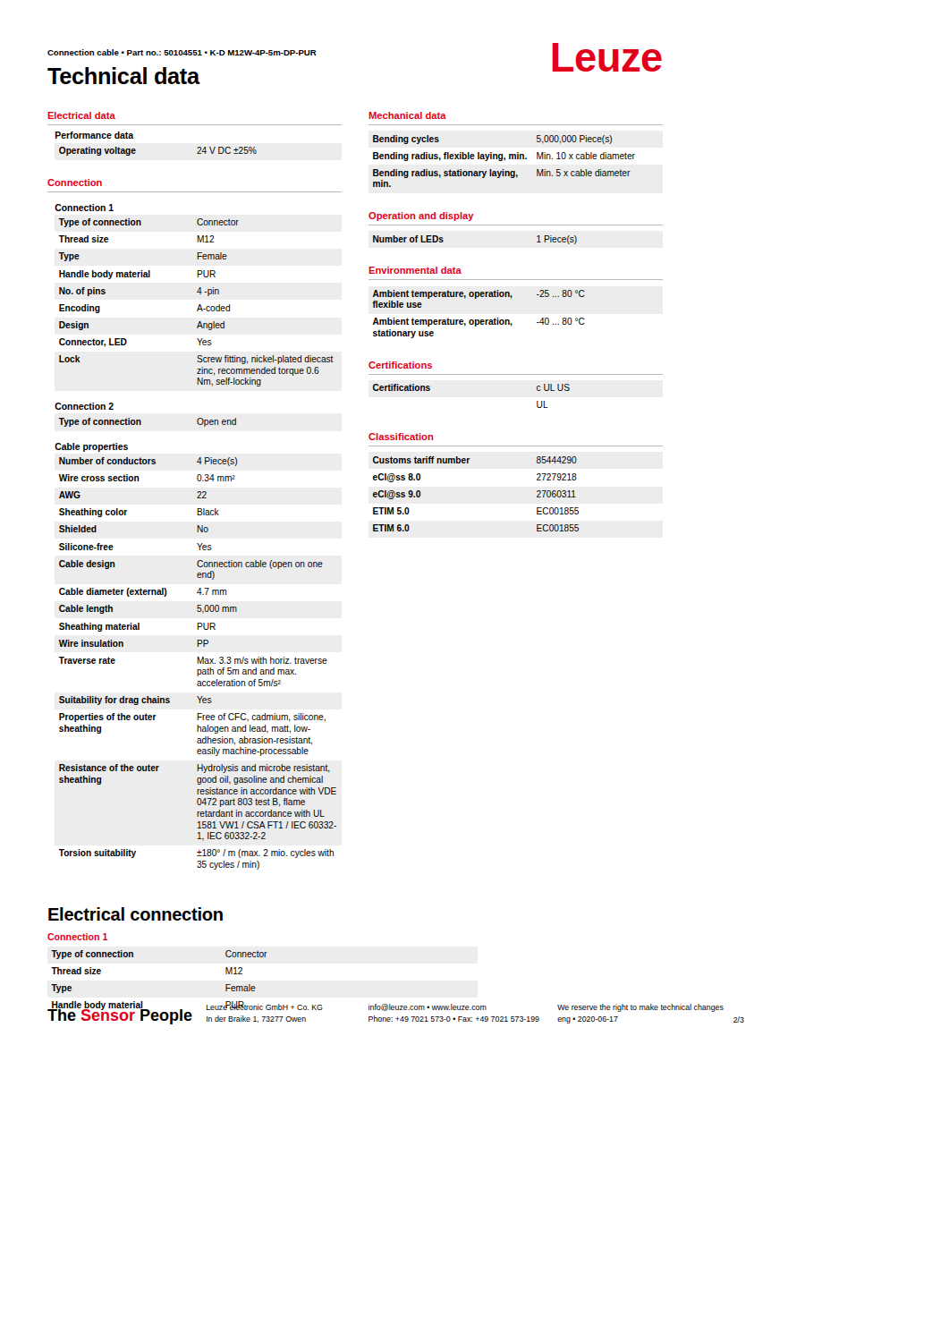Leuze
Connection cable • Part no.: 50104551 • K-D M12W-4P-5m-DP-PUR
Technical data
Electrical data
Performance data
| Operating voltage | 24 V DC ±25% |
Connection
Connection 1
| Type of connection | Connector |
| Thread size | M12 |
| Type | Female |
| Handle body material | PUR |
| No. of pins | 4 -pin |
| Encoding | A-coded |
| Design | Angled |
| Connector, LED | Yes |
| Lock | Screw fitting, nickel-plated diecast zinc, recommended torque 0.6 Nm, self-locking |
Connection 2
| Type of connection | Open end |
Cable properties
| Number of conductors | 4 Piece(s) |
| Wire cross section | 0.34 mm² |
| AWG | 22 |
| Sheathing color | Black |
| Shielded | No |
| Silicone-free | Yes |
| Cable design | Connection cable (open on one end) |
| Cable diameter (external) | 4.7 mm |
| Cable length | 5,000 mm |
| Sheathing material | PUR |
| Wire insulation | PP |
| Traverse rate | Max. 3.3 m/s with horiz. traverse path of 5m and and max. acceleration of 5m/s² |
| Suitability for drag chains | Yes |
| Properties of the outer sheathing | Free of CFC, cadmium, silicone, halogen and lead, matt, low-adhesion, abrasion-resistant, easily machine-processable |
| Resistance of the outer sheathing | Hydrolysis and microbe resistant, good oil, gasoline and chemical resistance in accordance with VDE 0472 part 803 test B, flame retardant in accordance with UL 1581 VW1 / CSA FT1 / IEC 60332-1, IEC 60332-2-2 |
| Torsion suitability | ±180° / m (max. 2 mio. cycles with 35 cycles / min) |
Mechanical data
| Bending cycles | 5,000,000 Piece(s) |
| Bending radius, flexible laying, min. | Min. 10 x cable diameter |
| Bending radius, stationary laying, min. | Min. 5 x cable diameter |
Operation and display
| Number of LEDs | 1 Piece(s) |
Environmental data
| Ambient temperature, operation, flexible use | -25 ... 80 °C |
| Ambient temperature, operation, stationary use | -40 ... 80 °C |
Certifications
| Certifications | c UL US |
| | UL |
Classification
| Customs tariff number | 85444290 |
| eCl@ss 8.0 | 27279218 |
| eCl@ss 9.0 | 27060311 |
| ETIM 5.0 | EC001855 |
| ETIM 6.0 | EC001855 |
Electrical connection
Connection 1
| Type of connection | Connector |
| Thread size | M12 |
| Type | Female |
| Handle body material | PUR |
The Sensor People
Leuze electronic GmbH + Co. KG
In der Braike 1, 73277 Owen
info@leuze.com • www.leuze.com
Phone: +49 7021 573-0 • Fax: +49 7021 573-199
We reserve the right to make technical changes
eng • 2020-06-17
2/3